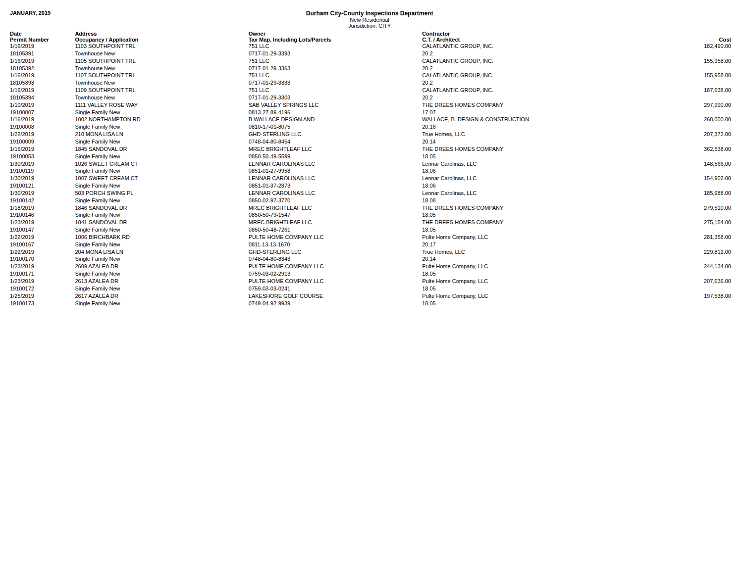JANUARY, 2019
Durham City-County Inspections Department
New Residential
Jurisdiction: CITY
| Date | Address | Owner | Contractor | |
| --- | --- | --- | --- | --- |
| Permit Number | Occupancy / Application | Tax Map, Including Lots/Parcels | C.T. / Architect | Cost |
| 1/16/2019 | 1103 SOUTHPOINT TRL | 751 LLC | CALATLANTIC GROUP, INC. | 182,490.00 |
| 18105391 | Townhouse New | 0717-01-29-3393 | 20.2 | |
| 1/16/2019 | 1105 SOUTHPOINT TRL | 751 LLC | CALATLANTIC GROUP, INC. | 155,958.00 |
| 18105392 | Townhouse New | 0717-01-29-3363 | 20.2 | |
| 1/16/2019 | 1107 SOUTHPOINT TRL | 751 LLC | CALATLANTIC GROUP, INC. | 155,958.00 |
| 18105393 | Townhouse New | 0717-01-29-3333 | 20.2 | |
| 1/16/2019 | 1109 SOUTHPOINT TRL | 751 LLC | CALATLANTIC GROUP, INC. | 187,638.00 |
| 18105394 | Townhouse New | 0717-01-29-3303 | 20.2 | |
| 1/10/2019 | 1111 VALLEY ROSE WAY | SAB VALLEY SPRINGS LLC | THE DREES HOMES COMPANY | 297,990.00 |
| 19100007 | Single Family New | 0813-27-89-4196 | 17.07 | |
| 1/16/2019 | 1002 NORTHAMPTON RD | B WALLACE DESIGN AND | WALLACE, B. DESIGN & CONSTRUCTION | 268,000.00 |
| 19100008 | Single Family New | 0810-17-01-8075 | 20.16 | |
| 1/22/2019 | 210 MONA LISA LN | GHD-STERLING LLC | True Homes, LLC | 207,372.00 |
| 19100009 | Single Family New | 0748-04-80-8454 | 20.14 | |
| 1/16/2019 | 1845 SANDOVAL DR | MREC BRIGHTLEAF LLC | THE DREES HOMES COMPANY | 362,538.00 |
| 19100053 | Single Family New | 0850-50-49-5599 | 18.05 | |
| 1/30/2019 | 1026 SWEET CREAM CT | LENNAR CAROLINAS LLC | Lennar Carolinas, LLC | 148,566.00 |
| 19100119 | Single Family New | 0851-01-27-9958 | 18.06 | |
| 1/30/2019 | 1007 SWEET CREAM CT | LENNAR CAROLINAS LLC | Lennar Carolinas, LLC | 154,902.00 |
| 19100121 | Single Family New | 0851-01-37-2873 | 18.06 | |
| 1/30/2019 | 503 PORCH SWING PL | LENNAR CAROLINAS LLC | Lennar Carolinas, LLC | 185,988.00 |
| 19100142 | Single Family New | 0850-02-97-3770 | 18.08 | |
| 1/18/2019 | 1846 SANDOVAL DR | MREC BRIGHTLEAF LLC | THE DREES HOMES COMPANY | 279,510.00 |
| 19100146 | Single Family New | 0850-50-79-1547 | 18.05 | |
| 1/23/2019 | 1841 SANDOVAL DR | MREC BRIGHTLEAF LLC | THE DREES HOMES COMPANY | 275,154.00 |
| 19100147 | Single Family New | 0850-50-48-7261 | 18.05 | |
| 1/22/2019 | 1006 BIRCHBARK RD | PULTE HOME COMPANY LLC | Pulte Home Company, LLC | 281,358.00 |
| 19100167 | Single Family New | 0811-13-13-1670 | 20.17 | |
| 1/22/2019 | 204 MONA LISA LN | GHD-STERLING LLC | True Homes, LLC | 229,812.00 |
| 19100170 | Single Family New | 0748-04-80-8343 | 20.14 | |
| 1/23/2019 | 2609 AZALEA DR | PULTE HOME COMPANY LLC | Pulte Home Company, LLC | 244,134.00 |
| 19100171 | Single Family New | 0759-03-02-2913 | 18.05 | |
| 1/23/2019 | 2613 AZALEA DR | PULTE HOME COMPANY LLC | Pulte Home Company, LLC | 207,636.00 |
| 19100172 | Single Family New | 0759-03-03-0241 | 18.05 | |
| 1/25/2019 | 2617 AZALEA DR | LAKESHORE GOLF COURSE | Pulte Home Company, LLC | 197,538.00 |
| 19100173 | Single Family New | 0749-04-92-9939 | 18.05 | |